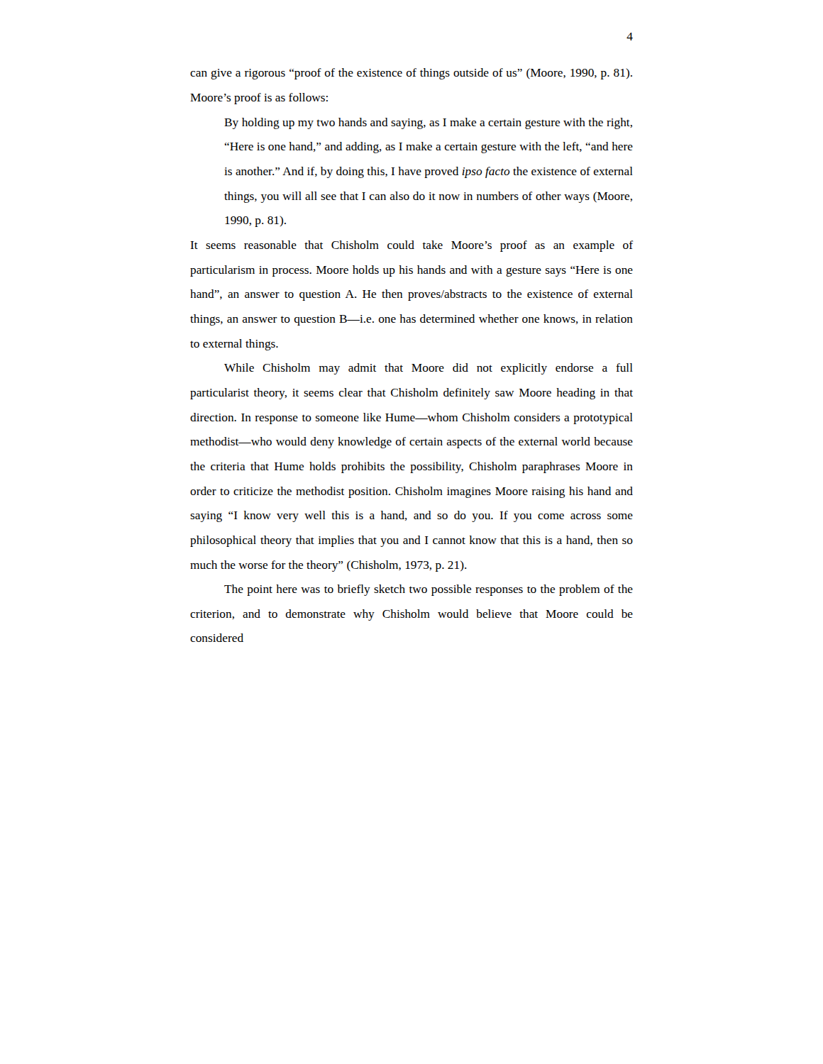4
can give a rigorous “proof of the existence of things outside of us” (Moore, 1990, p. 81). Moore’s proof is as follows:
By holding up my two hands and saying, as I make a certain gesture with the right, “Here is one hand,” and adding, as I make a certain gesture with the left, “and here is another.” And if, by doing this, I have proved ipso facto the existence of external things, you will all see that I can also do it now in numbers of other ways (Moore, 1990, p. 81).
It seems reasonable that Chisholm could take Moore’s proof as an example of particularism in process. Moore holds up his hands and with a gesture says “Here is one hand”, an answer to question A. He then proves/abstracts to the existence of external things, an answer to question B—i.e. one has determined whether one knows, in relation to external things.
While Chisholm may admit that Moore did not explicitly endorse a full particularist theory, it seems clear that Chisholm definitely saw Moore heading in that direction. In response to someone like Hume—whom Chisholm considers a prototypical methodist—who would deny knowledge of certain aspects of the external world because the criteria that Hume holds prohibits the possibility, Chisholm paraphrases Moore in order to criticize the methodist position. Chisholm imagines Moore raising his hand and saying “I know very well this is a hand, and so do you. If you come across some philosophical theory that implies that you and I cannot know that this is a hand, then so much the worse for the theory” (Chisholm, 1973, p. 21).
The point here was to briefly sketch two possible responses to the problem of the criterion, and to demonstrate why Chisholm would believe that Moore could be considered